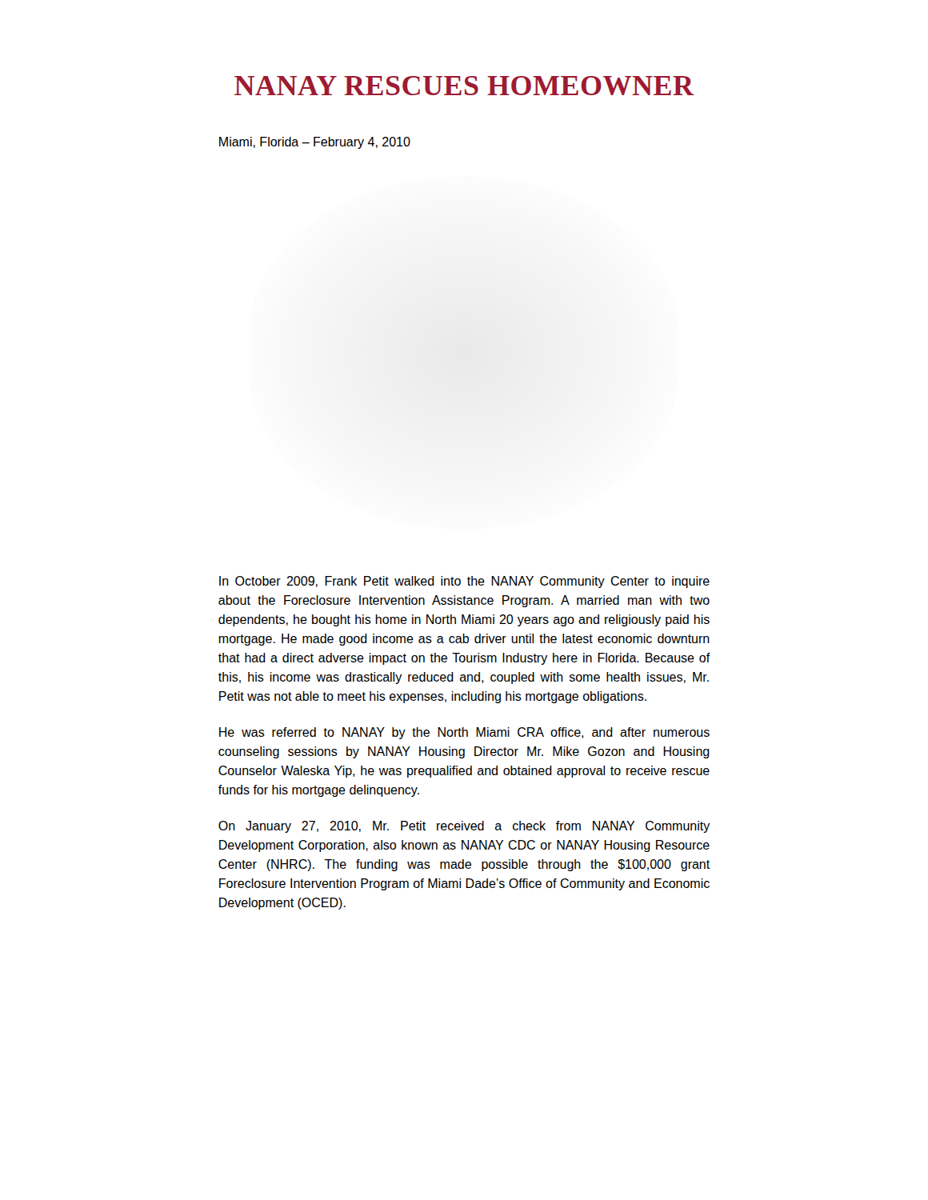NANAY RESCUES HOMEOWNER
Miami, Florida – February 4, 2010
In October 2009, Frank Petit walked into the NANAY Community Center to inquire about the Foreclosure Intervention Assistance Program. A married man with two dependents, he bought his home in North Miami 20 years ago and religiously paid his mortgage. He made good income as a cab driver until the latest economic downturn that had a direct adverse impact on the Tourism Industry here in Florida. Because of this, his income was drastically reduced and, coupled with some health issues, Mr. Petit was not able to meet his expenses, including his mortgage obligations.
He was referred to NANAY by the North Miami CRA office, and after numerous counseling sessions by NANAY Housing Director Mr. Mike Gozon and Housing Counselor Waleska Yip, he was prequalified and obtained approval to receive rescue funds for his mortgage delinquency.
On January 27, 2010, Mr. Petit received a check from NANAY Community Development Corporation, also known as NANAY CDC or NANAY Housing Resource Center (NHRC). The funding was made possible through the $100,000 grant Foreclosure Intervention Program of Miami Dade’s Office of Community and Economic Development (OCED).